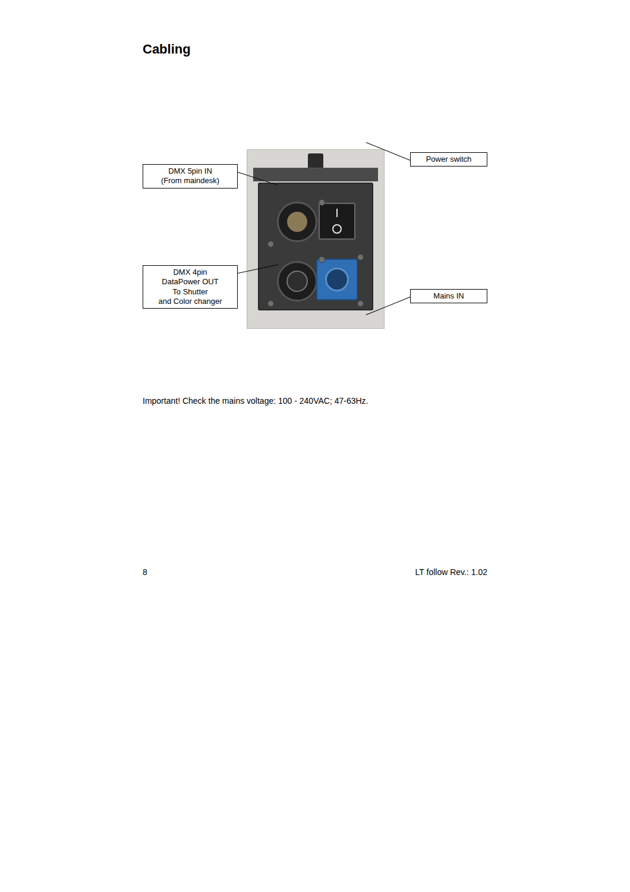Cabling
DMX 5pin IN
(From maindesk)
DMX 4pin
DataPower OUT
To Shutter
and Color changer
Power switch
Mains IN
Important! Check the mains voltage: 100 - 240VAC; 47-63Hz.
8 LT follow Rev.: 1.02